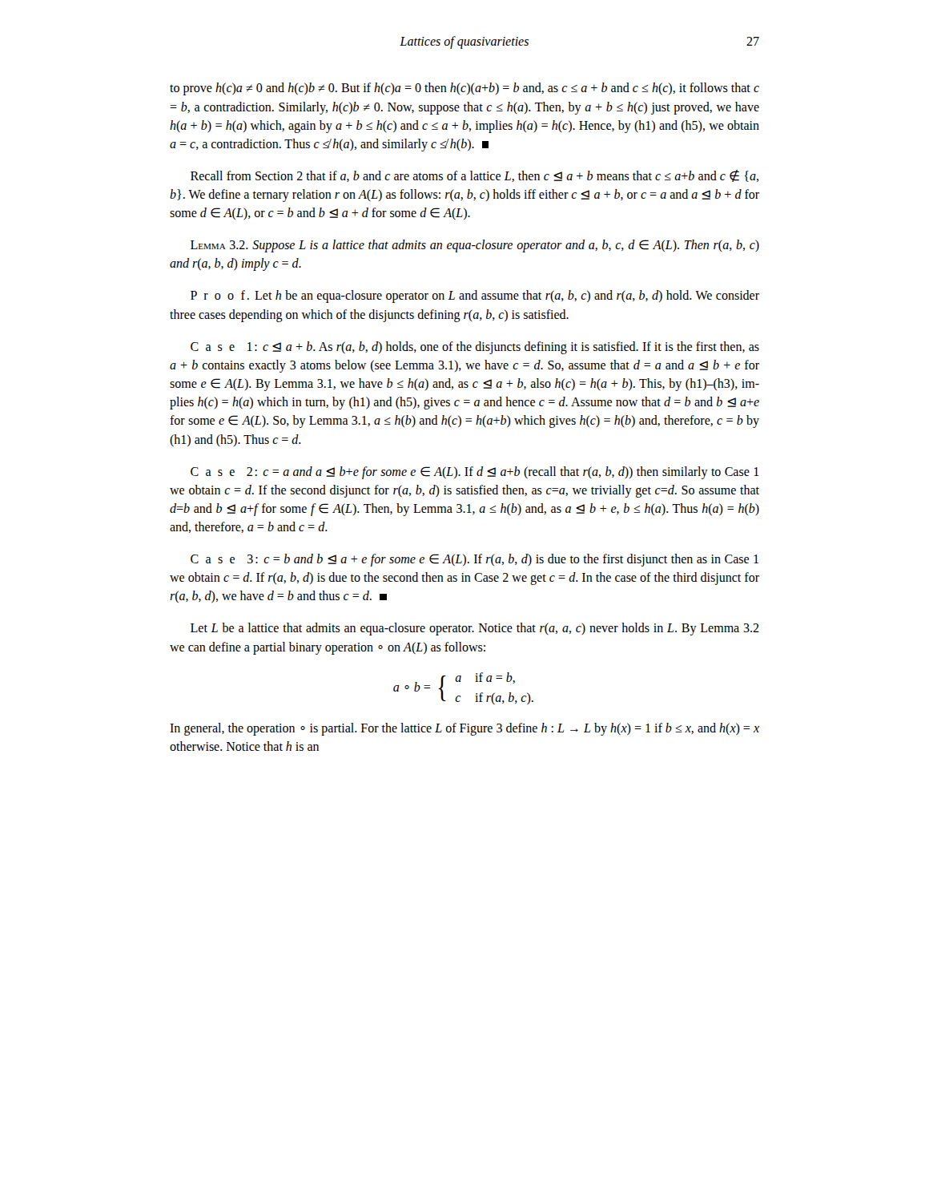Lattices of quasivarieties 27
to prove h(c)a ≠ 0 and h(c)b ≠ 0. But if h(c)a = 0 then h(c)(a+b) = b and, as c ≤ a + b and c ≤ h(c), it follows that c = b, a contradiction. Similarly, h(c)b ≠ 0. Now, suppose that c ≤ h(a). Then, by a + b ≤ h(c) just proved, we have h(a + b) = h(a) which, again by a + b ≤ h(c) and c ≤ a + b, implies h(a) = h(c). Hence, by (h1) and (h5), we obtain a = c, a contradiction. Thus c ≰ h(a), and similarly c ≰ h(b).
Recall from Section 2 that if a, b and c are atoms of a lattice L, then c ⊴ a + b means that c ≤ a+b and c ∉ {a, b}. We define a ternary relation r on A(L) as follows: r(a, b, c) holds iff either c ⊴ a + b, or c = a and a ⊴ b + d for some d ∈ A(L), or c = b and b ⊴ a + d for some d ∈ A(L).
Lemma 3.2. Suppose L is a lattice that admits an equa-closure operator and a, b, c, d ∈ A(L). Then r(a, b, c) and r(a, b, d) imply c = d.
P r o o f. Let h be an equa-closure operator on L and assume that r(a, b, c) and r(a, b, d) hold. We consider three cases depending on which of the disjuncts defining r(a, b, c) is satisfied.
C a s e 1: c ⊴ a + b. As r(a, b, d) holds, one of the disjuncts defining it is satisfied. If it is the first then, as a + b contains exactly 3 atoms below (see Lemma 3.1), we have c = d. So, assume that d = a and a ⊴ b + e for some e ∈ A(L). By Lemma 3.1, we have b ≤ h(a) and, as c ⊴ a + b, also h(c) = h(a + b). This, by (h1)–(h3), implies h(c) = h(a) which in turn, by (h1) and (h5), gives c = a and hence c = d. Assume now that d = b and b ⊴ a+e for some e ∈ A(L). So, by Lemma 3.1, a ≤ h(b) and h(c) = h(a+b) which gives h(c) = h(b) and, therefore, c = b by (h1) and (h5). Thus c = d.
C a s e 2: c = a and a ⊴ b+e for some e ∈ A(L). If d ⊴ a+b (recall that r(a, b, d)) then similarly to Case 1 we obtain c = d. If the second disjunct for r(a, b, d) is satisfied then, as c=a, we trivially get c=d. So assume that d=b and b ⊴ a+f for some f ∈ A(L). Then, by Lemma 3.1, a ≤ h(b) and, as a ⊴ b + e, b ≤ h(a). Thus h(a) = h(b) and, therefore, a = b and c = d.
C a s e 3: c = b and b ⊴ a + e for some e ∈ A(L). If r(a, b, d) is due to the first disjunct then as in Case 1 we obtain c = d. If r(a, b, d) is due to the second then as in Case 2 we get c = d. In the case of the third disjunct for r(a, b, d), we have d = b and thus c = d.
Let L be a lattice that admits an equa-closure operator. Notice that r(a, a, c) never holds in L. By Lemma 3.2 we can define a partial binary operation ∘ on A(L) as follows:
a ∘ b = {
| a | if a = b , |
| c | if r ( a , b , c ). |
In general, the operation ∘ is partial. For the lattice L of Figure 3 define h : L → L by h(x) = 1 if b ≤ x, and h(x) = x otherwise. Notice that h is an